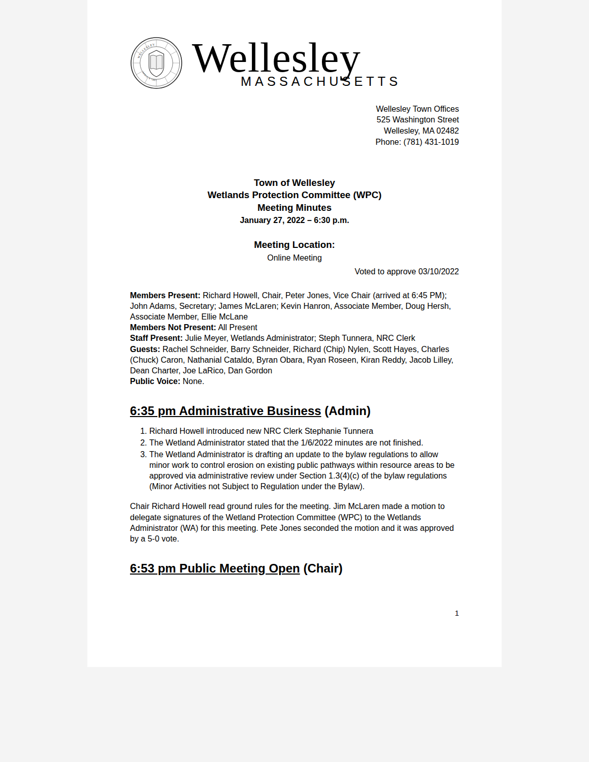WELLESLEY APRIL 6 1881
Wellesley
MASSACHUSETTS
Wellesley Town Offices
525 Washington Street
Wellesley, MA 02482
Phone: (781) 431-1019
Town of Wellesley
Wetlands Protection Committee (WPC)
Meeting Minutes
January 27, 2022 – 6:30 p.m.
Meeting Location:
Online Meeting
Voted to approve 03/10/2022
Members Present: Richard Howell, Chair, Peter Jones, Vice Chair (arrived at 6:45 PM); John Adams, Secretary; James McLaren; Kevin Hanron, Associate Member, Doug Hersh, Associate Member, Ellie McLane
Members Not Present: All Present
Staff Present: Julie Meyer, Wetlands Administrator; Steph Tunnera, NRC Clerk
Guests: Rachel Schneider, Barry Schneider, Richard (Chip) Nylen, Scott Hayes, Charles (Chuck) Caron, Nathanial Cataldo, Byran Obara, Ryan Roseen, Kiran Reddy, Jacob Lilley, Dean Charter, Joe LaRico, Dan Gordon
Public Voice: None.
6:35 pm Administrative Business (Admin)
Richard Howell introduced new NRC Clerk Stephanie Tunnera
The Wetland Administrator stated that the 1/6/2022 minutes are not finished.
The Wetland Administrator is drafting an update to the bylaw regulations to allow minor work to control erosion on existing public pathways within resource areas to be approved via administrative review under Section 1.3(4)(c) of the bylaw regulations (Minor Activities not Subject to Regulation under the Bylaw).
Chair Richard Howell read ground rules for the meeting. Jim McLaren made a motion to delegate signatures of the Wetland Protection Committee (WPC) to the Wetlands Administrator (WA) for this meeting. Pete Jones seconded the motion and it was approved by a 5-0 vote.
6:53 pm Public Meeting Open (Chair)
1